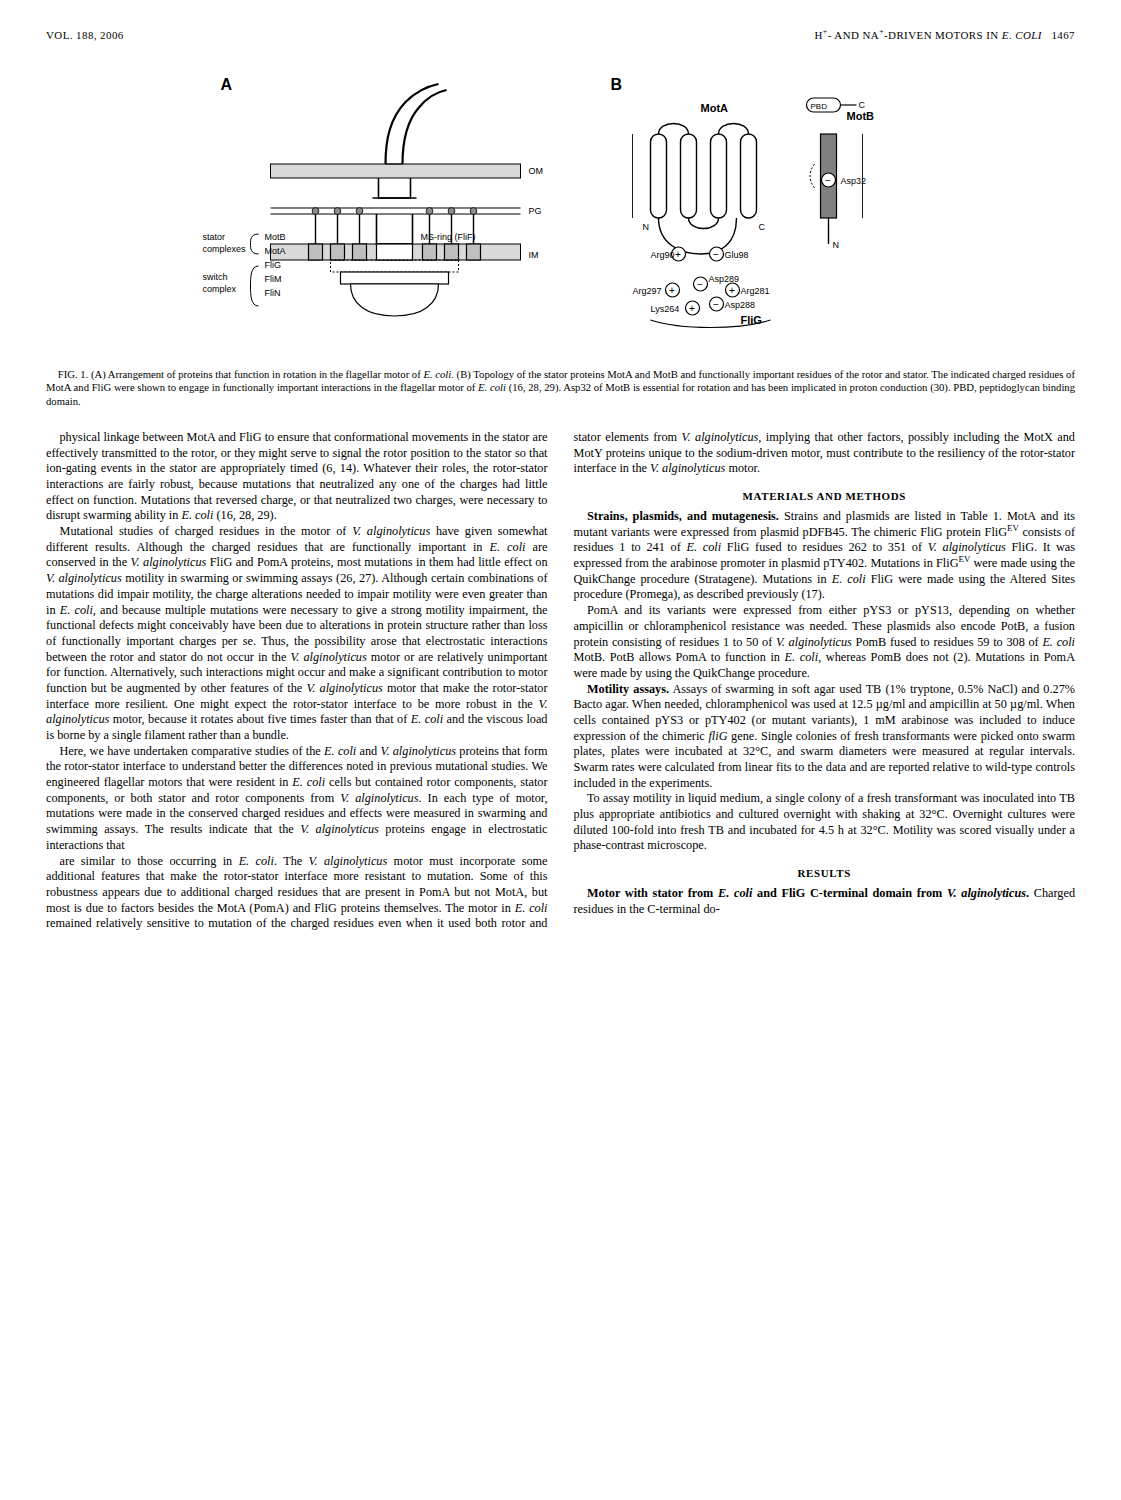Vol. 188, 2006
H+- and Na+-driven motors in E. coli 1467
A B OM PG IM MS-ring (FliF) stator complexes MotB MotA switch complex FliG FliM FliN N C MotA N PBD C MotB − Asp32 + Arg90 − Glu98 + Arg297 − Asp289 + Arg281 + Lys264 − Asp288 FliG
FIG. 1. (A) Arrangement of proteins that function in rotation in the flagellar motor of E. coli. (B) Topology of the stator proteins MotA and MotB and functionally important residues of the rotor and stator. The indicated charged residues of MotA and FliG were shown to engage in functionally important interactions in the flagellar motor of E. coli (16, 28, 29). Asp32 of MotB is essential for rotation and has been implicated in proton conduction (30). PBD, peptidoglycan binding domain.
physical linkage between MotA and FliG to ensure that conformational movements in the stator are effectively transmitted to the rotor, or they might serve to signal the rotor position to the stator so that ion-gating events in the stator are appropriately timed (6, 14). Whatever their roles, the rotor-stator interactions are fairly robust, because mutations that neutralized any one of the charges had little effect on function. Mutations that reversed charge, or that neutralized two charges, were necessary to disrupt swarming ability in E. coli (16, 28, 29).
Mutational studies of charged residues in the motor of V. alginolyticus have given somewhat different results. Although the charged residues that are functionally important in E. coli are conserved in the V. alginolyticus FliG and PomA proteins, most mutations in them had little effect on V. alginolyticus motility in swarming or swimming assays (26, 27). Although certain combinations of mutations did impair motility, the charge alterations needed to impair motility were even greater than in E. coli, and because multiple mutations were necessary to give a strong motility impairment, the functional defects might conceivably have been due to alterations in protein structure rather than loss of functionally important charges per se. Thus, the possibility arose that electrostatic interactions between the rotor and stator do not occur in the V. alginolyticus motor or are relatively unimportant for function. Alternatively, such interactions might occur and make a significant contribution to motor function but be augmented by other features of the V. alginolyticus motor that make the rotor-stator interface more resilient. One might expect the rotor-stator interface to be more robust in the V. alginolyticus motor, because it rotates about five times faster than that of E. coli and the viscous load is borne by a single filament rather than a bundle.
Here, we have undertaken comparative studies of the E. coli and V. alginolyticus proteins that form the rotor-stator interface to understand better the differences noted in previous mutational studies. We engineered flagellar motors that were resident in E. coli cells but contained rotor components, stator components, or both stator and rotor components from V. alginolyticus. In each type of motor, mutations were made in the conserved charged residues and effects were measured in swarming and swimming assays. The results indicate that the V. alginolyticus proteins engage in electrostatic interactions that
are similar to those occurring in E. coli. The V. alginolyticus motor must incorporate some additional features that make the rotor-stator interface more resistant to mutation. Some of this robustness appears due to additional charged residues that are present in PomA but not MotA, but most is due to factors besides the MotA (PomA) and FliG proteins themselves. The motor in E. coli remained relatively sensitive to mutation of the charged residues even when it used both rotor and stator elements from V. alginolyticus, implying that other factors, possibly including the MotX and MotY proteins unique to the sodium-driven motor, must contribute to the resiliency of the rotor-stator interface in the V. alginolyticus motor.
Materials and Methods
Strains, plasmids, and mutagenesis. Strains and plasmids are listed in Table 1. MotA and its mutant variants were expressed from plasmid pDFB45. The chimeric FliG protein FliGEV consists of residues 1 to 241 of E. coli FliG fused to residues 262 to 351 of V. alginolyticus FliG. It was expressed from the arabinose promoter in plasmid pTY402. Mutations in FliGEV were made using the QuikChange procedure (Stratagene). Mutations in E. coli FliG were made using the Altered Sites procedure (Promega), as described previously (17).
PomA and its variants were expressed from either pYS3 or pYS13, depending on whether ampicillin or chloramphenicol resistance was needed. These plasmids also encode PotB, a fusion protein consisting of residues 1 to 50 of V. alginolyticus PomB fused to residues 59 to 308 of E. coli MotB. PotB allows PomA to function in E. coli, whereas PomB does not (2). Mutations in PomA were made by using the QuikChange procedure.
Motility assays. Assays of swarming in soft agar used TB (1% tryptone, 0.5% NaCl) and 0.27% Bacto agar. When needed, chloramphenicol was used at 12.5 µg/ml and ampicillin at 50 µg/ml. When cells contained pYS3 or pTY402 (or mutant variants), 1 mM arabinose was included to induce expression of the chimeric fliG gene. Single colonies of fresh transformants were picked onto swarm plates, plates were incubated at 32°C, and swarm diameters were measured at regular intervals. Swarm rates were calculated from linear fits to the data and are reported relative to wild-type controls included in the experiments.
To assay motility in liquid medium, a single colony of a fresh transformant was inoculated into TB plus appropriate antibiotics and cultured overnight with shaking at 32°C. Overnight cultures were diluted 100-fold into fresh TB and incubated for 4.5 h at 32°C. Motility was scored visually under a phase-contrast microscope.
Results
Motor with stator from E. coli and FliG C-terminal domain from V. alginolyticus. Charged residues in the C-terminal do-